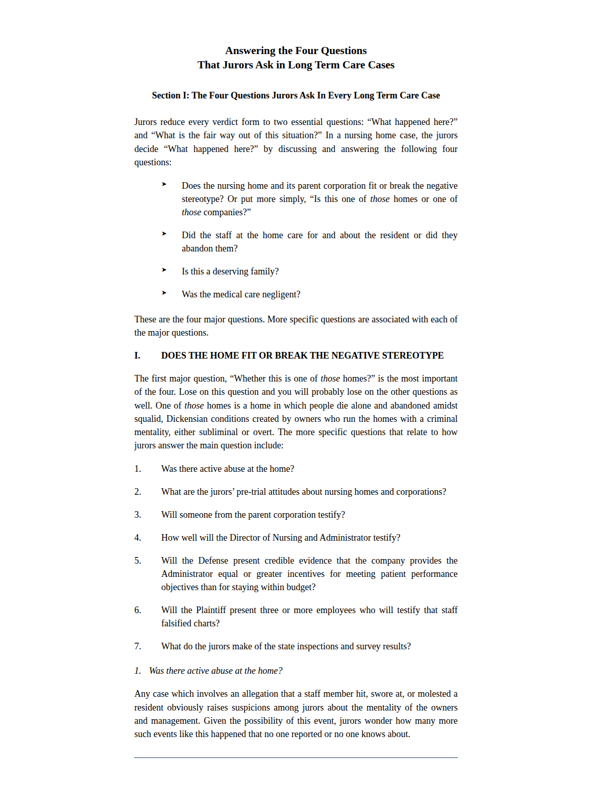Answering the Four Questions
That Jurors Ask in Long Term Care Cases
Section I: The Four Questions Jurors Ask In Every Long Term Care Case
Jurors reduce every verdict form to two essential questions: “What happened here?” and “What is the fair way out of this situation?” In a nursing home case, the jurors decide “What happened here?” by discussing and answering the following four questions:
Does the nursing home and its parent corporation fit or break the negative stereotype? Or put more simply, “Is this one of those homes or one of those companies?”
Did the staff at the home care for and about the resident or did they abandon them?
Is this a deserving family?
Was the medical care negligent?
These are the four major questions. More specific questions are associated with each of the major questions.
I. Does the Home Fit or Break the Negative Stereotype
The first major question, “Whether this is one of those homes?” is the most important of the four. Lose on this question and you will probably lose on the other questions as well. One of those homes is a home in which people die alone and abandoned amidst squalid, Dickensian conditions created by owners who run the homes with a criminal mentality, either subliminal or overt. The more specific questions that relate to how jurors answer the main question include:
Was there active abuse at the home?
What are the jurors’ pre-trial attitudes about nursing homes and corporations?
Will someone from the parent corporation testify?
How well will the Director of Nursing and Administrator testify?
Will the Defense present credible evidence that the company provides the Administrator equal or greater incentives for meeting patient performance objectives than for staying within budget?
Will the Plaintiff present three or more employees who will testify that staff falsified charts?
What do the jurors make of the state inspections and survey results?
1. Was there active abuse at the home?
Any case which involves an allegation that a staff member hit, swore at, or molested a resident obviously raises suspicions among jurors about the mentality of the owners and management. Given the possibility of this event, jurors wonder how many more such events like this happened that no one reported or no one knows about.